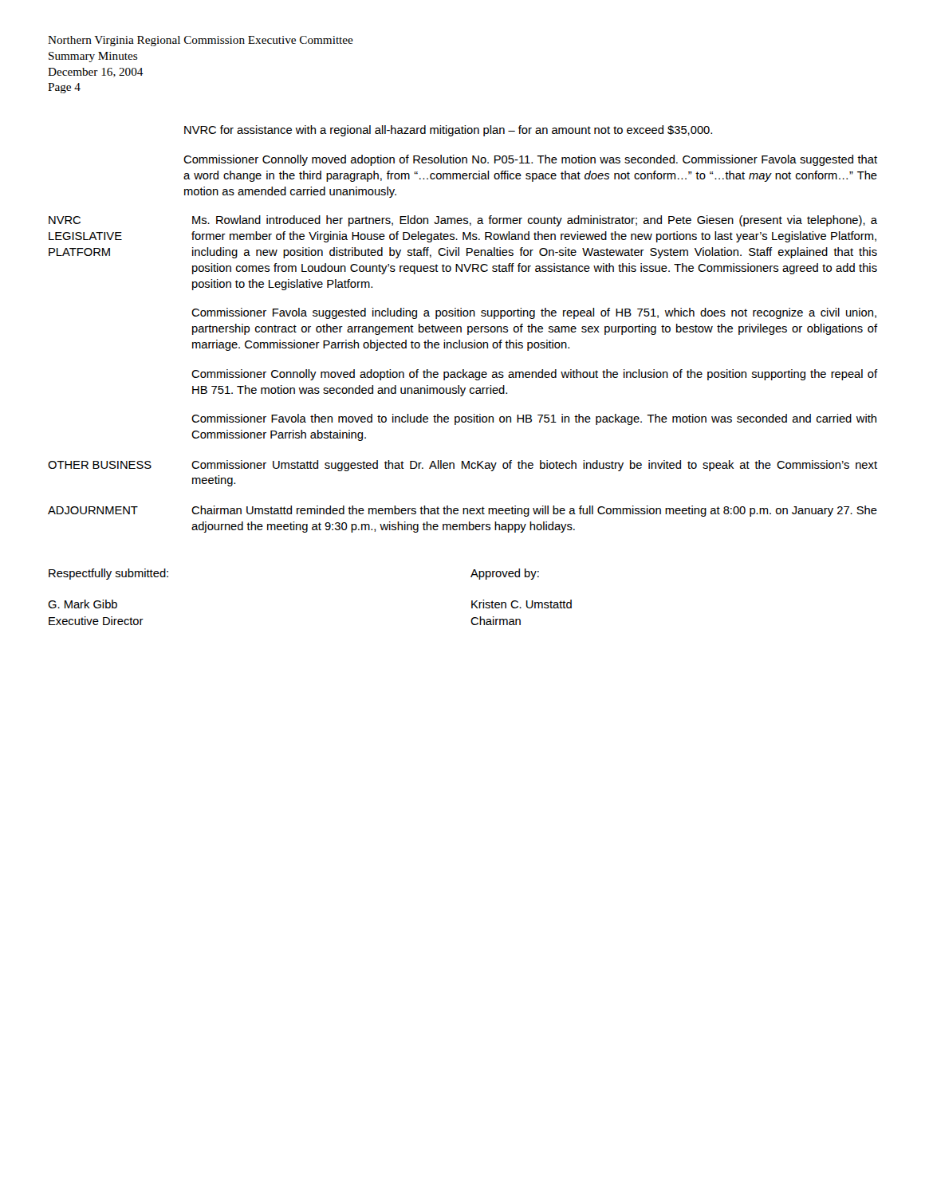Northern Virginia Regional Commission Executive Committee
Summary Minutes
December 16, 2004
Page 4
NVRC for assistance with a regional all-hazard mitigation plan – for an amount not to exceed $35,000.
Commissioner Connolly moved adoption of Resolution No. P05-11. The motion was seconded. Commissioner Favola suggested that a word change in the third paragraph, from “…commercial office space that does not conform…” to “…that may not conform…” The motion as amended carried unanimously.
NVRC LEGISLATIVE PLATFORM
Ms. Rowland introduced her partners, Eldon James, a former county administrator; and Pete Giesen (present via telephone), a former member of the Virginia House of Delegates. Ms. Rowland then reviewed the new portions to last year’s Legislative Platform, including a new position distributed by staff, Civil Penalties for On-site Wastewater System Violation. Staff explained that this position comes from Loudoun County’s request to NVRC staff for assistance with this issue. The Commissioners agreed to add this position to the Legislative Platform.
Commissioner Favola suggested including a position supporting the repeal of HB 751, which does not recognize a civil union, partnership contract or other arrangement between persons of the same sex purporting to bestow the privileges or obligations of marriage. Commissioner Parrish objected to the inclusion of this position.
Commissioner Connolly moved adoption of the package as amended without the inclusion of the position supporting the repeal of HB 751. The motion was seconded and unanimously carried.
Commissioner Favola then moved to include the position on HB 751 in the package. The motion was seconded and carried with Commissioner Parrish abstaining.
OTHER BUSINESS
Commissioner Umstattd suggested that Dr. Allen McKay of the biotech industry be invited to speak at the Commission’s next meeting.
ADJOURNMENT
Chairman Umstattd reminded the members that the next meeting will be a full Commission meeting at 8:00 p.m. on January 27. She adjourned the meeting at 9:30 p.m., wishing the members happy holidays.
Respectfully submitted:
Approved by:
G. Mark Gibb
Executive Director
Kristen C. Umstattd
Chairman